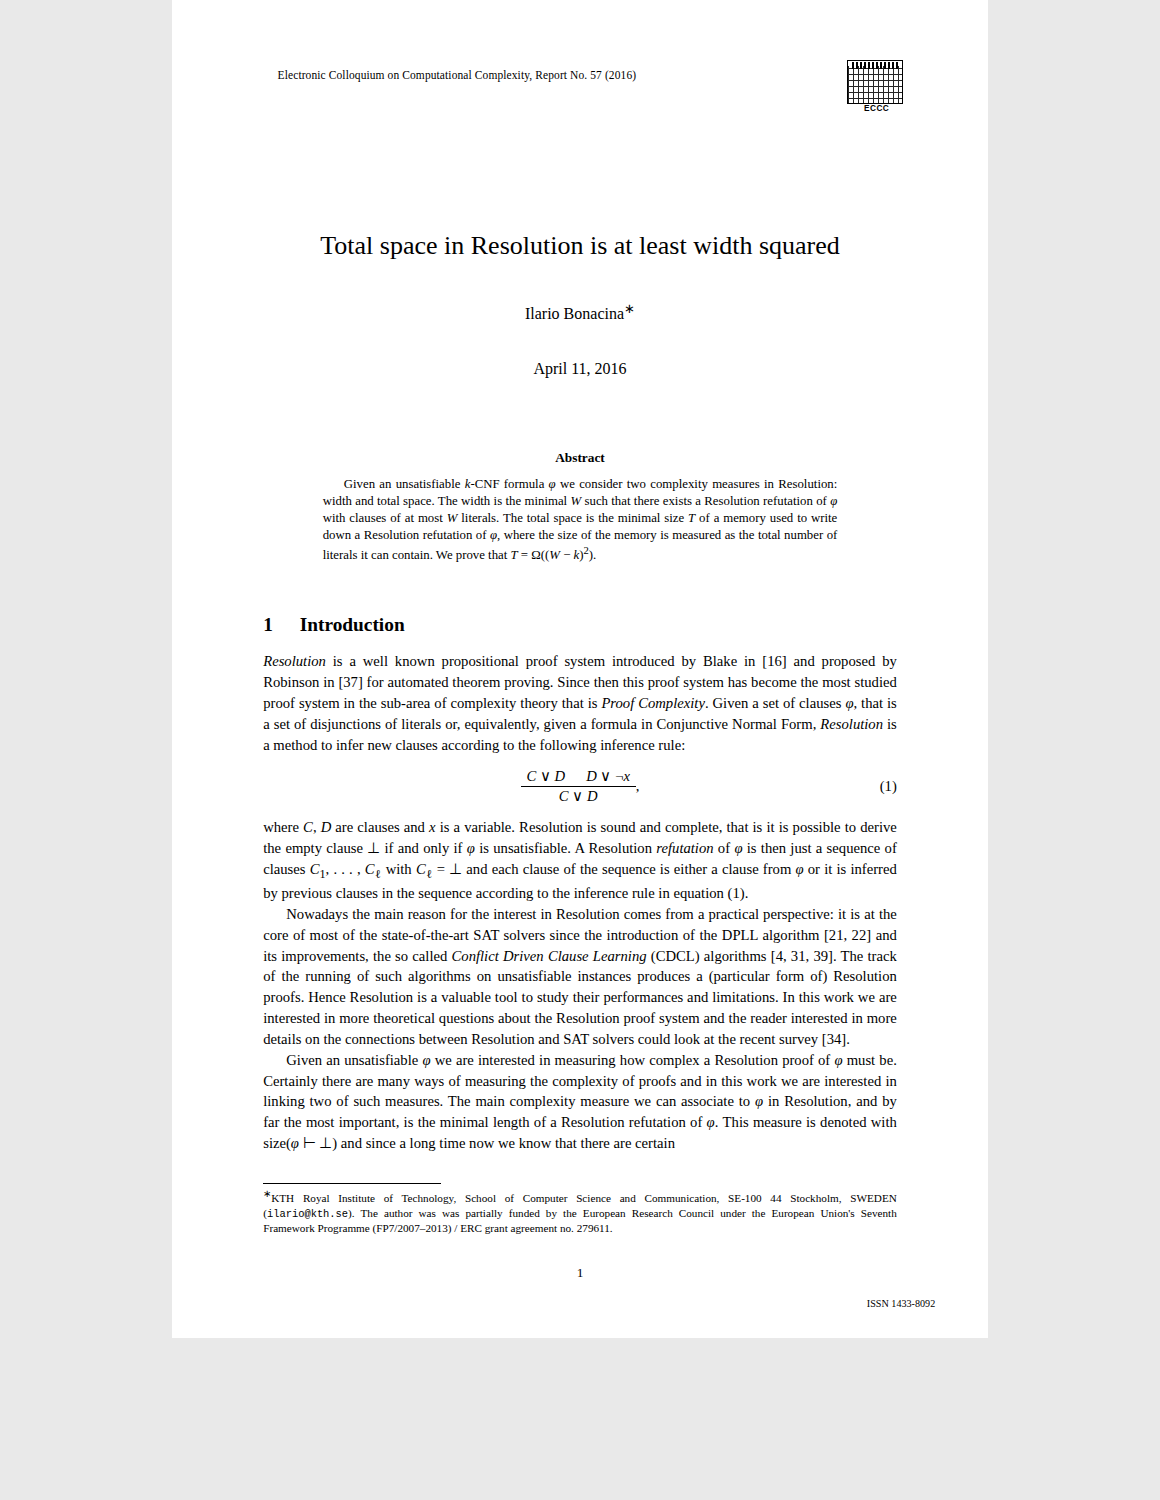Electronic Colloquium on Computational Complexity, Report No. 57 (2016)
ECCC
Total space in Resolution is at least width squared
Ilario Bonacina∗
April 11, 2016
Abstract
Given an unsatisfiable k-CNF formula φ we consider two complexity measures in Resolution: width and total space. The width is the minimal W such that there exists a Resolution refutation of φ with clauses of at most W literals. The total space is the minimal size T of a memory used to write down a Resolution refutation of φ, where the size of the memory is measured as the total number of literals it can contain. We prove that T = Ω((W − k)2).
1 Introduction
Resolution is a well known propositional proof system introduced by Blake in [16] and proposed by Robinson in [37] for automated theorem proving. Since then this proof system has become the most studied proof system in the sub-area of complexity theory that is Proof Complexity. Given a set of clauses φ, that is a set of disjunctions of literals or, equivalently, given a formula in Conjunctive Normal Form, Resolution is a method to infer new clauses according to the following inference rule:
C ∨ D D ∨ ¬x C ∨ D , (1)
where C, D are clauses and x is a variable. Resolution is sound and complete, that is it is possible to derive the empty clause ⊥ if and only if φ is unsatisfiable. A Resolution refutation of φ is then just a sequence of clauses C1, . . . , Cℓ with Cℓ = ⊥ and each clause of the sequence is either a clause from φ or it is inferred by previous clauses in the sequence according to the inference rule in equation (1).
Nowadays the main reason for the interest in Resolution comes from a practical perspective: it is at the core of most of the state-of-the-art SAT solvers since the introduction of the DPLL algorithm [21, 22] and its improvements, the so called Conflict Driven Clause Learning (CDCL) algorithms [4, 31, 39]. The track of the running of such algorithms on unsatisfiable instances produces a (particular form of) Resolution proofs. Hence Resolution is a valuable tool to study their performances and limitations. In this work we are interested in more theoretical questions about the Resolution proof system and the reader interested in more details on the connections between Resolution and SAT solvers could look at the recent survey [34].
Given an unsatisfiable φ we are interested in measuring how complex a Resolution proof of φ must be. Certainly there are many ways of measuring the complexity of proofs and in this work we are interested in linking two of such measures. The main complexity measure we can associate to φ in Resolution, and by far the most important, is the minimal length of a Resolution refutation of φ. This measure is denoted with size(φ ⊢ ⊥) and since a long time now we know that there are certain
∗KTH Royal Institute of Technology, School of Computer Science and Communication, SE-100 44 Stockholm, SWEDEN (ilario@kth.se). The author was was partially funded by the European Research Council under the European Union's Seventh Framework Programme (FP7/2007–2013) / ERC grant agreement no. 279611.
1
ISSN 1433-8092